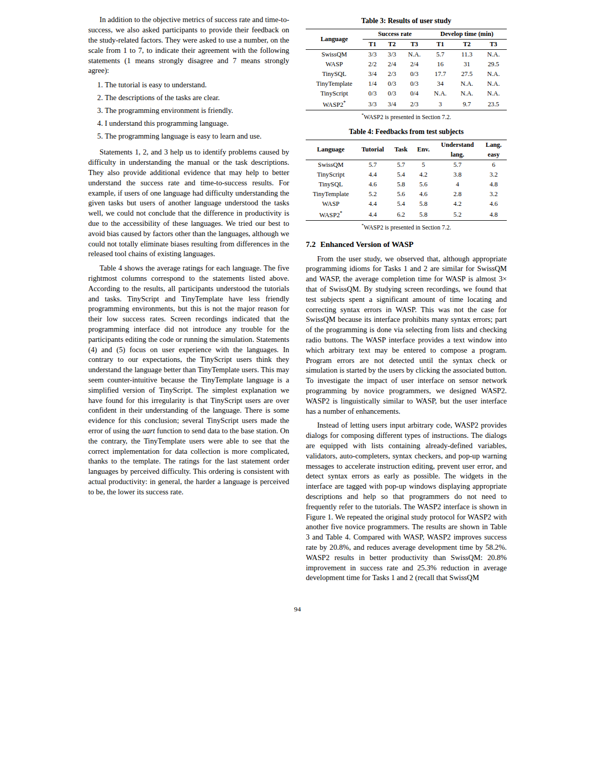In addition to the objective metrics of success rate and time-to-success, we also asked participants to provide their feedback on the study-related factors. They were asked to use a number, on the scale from 1 to 7, to indicate their agreement with the following statements (1 means strongly disagree and 7 means strongly agree):
The tutorial is easy to understand.
The descriptions of the tasks are clear.
The programming environment is friendly.
I understand this programming language.
The programming language is easy to learn and use.
Statements 1, 2, and 3 help us to identify problems caused by difficulty in understanding the manual or the task descriptions. They also provide additional evidence that may help to better understand the success rate and time-to-success results. For example, if users of one language had difficulty understanding the given tasks but users of another language understood the tasks well, we could not conclude that the difference in productivity is due to the accessibility of these languages. We tried our best to avoid bias caused by factors other than the languages, although we could not totally eliminate biases resulting from differences in the released tool chains of existing languages.
Table 4 shows the average ratings for each language. The five rightmost columns correspond to the statements listed above. According to the results, all participants understood the tutorials and tasks. TinyScript and TinyTemplate have less friendly programming environments, but this is not the major reason for their low success rates. Screen recordings indicated that the programming interface did not introduce any trouble for the participants editing the code or running the simulation. Statements (4) and (5) focus on user experience with the languages. In contrary to our expectations, the TinyScript users think they understand the language better than TinyTemplate users. This may seem counter-intuitive because the TinyTemplate language is a simplified version of TinyScript. The simplest explanation we have found for this irregularity is that TinyScript users are over confident in their understanding of the language. There is some evidence for this conclusion; several TinyScript users made the error of using the uart function to send data to the base station. On the contrary, the TinyTemplate users were able to see that the correct implementation for data collection is more complicated, thanks to the template. The ratings for the last statement order languages by perceived difficulty. This ordering is consistent with actual productivity: in general, the harder a language is perceived to be, the lower its success rate.
Table 3: Results of user study
| Language | Success rate | Develop time (min) |
| --- | --- | --- |
| T1 | T2 | T3 | T1 | T2 | T3 |
| SwissQM | 3/3 | 3/3 | N.A. | 5.7 | 11.3 | N.A. |
| WASP | 2/2 | 2/4 | 2/4 | 16 | 31 | 29.5 |
| TinySQL | 3/4 | 2/3 | 0/3 | 17.7 | 27.5 | N.A. |
| TinyTemplate | 1/4 | 0/3 | 0/3 | 34 | N.A. | N.A. |
| TinyScript | 0/3 | 0/3 | 0/4 | N.A. | N.A. | N.A. |
| WASP2 * | 3/3 | 3/4 | 2/3 | 3 | 9.7 | 23.5 |
*WASP2 is presented in Section 7.2.
Table 4: Feedbacks from test subjects
| Language | Tutorial | Task | Env. | Understand | Lang. |
| --- | --- | --- | --- | --- | --- |
| lang. | easy |
| SwissQM | 5.7 | 5.7 | 5 | 5.7 | 6 |
| TinyScript | 4.4 | 5.4 | 4.2 | 3.8 | 3.2 |
| TinySQL | 4.6 | 5.8 | 5.6 | 4 | 4.8 |
| TinyTemplate | 5.2 | 5.6 | 4.6 | 2.8 | 3.2 |
| WASP | 4.4 | 5.4 | 5.8 | 4.2 | 4.6 |
| WASP2 * | 4.4 | 6.2 | 5.8 | 5.2 | 4.8 |
*WASP2 is presented in Section 7.2.
7.2 Enhanced Version of WASP
From the user study, we observed that, although appropriate programming idioms for Tasks 1 and 2 are similar for SwissQM and WASP, the average completion time for WASP is almost 3× that of SwissQM. By studying screen recordings, we found that test subjects spent a significant amount of time locating and correcting syntax errors in WASP. This was not the case for SwissQM because its interface prohibits many syntax errors; part of the programming is done via selecting from lists and checking radio buttons. The WASP interface provides a text window into which arbitrary text may be entered to compose a program. Program errors are not detected until the syntax check or simulation is started by the users by clicking the associated button. To investigate the impact of user interface on sensor network programming by novice programmers, we designed WASP2. WASP2 is linguistically similar to WASP, but the user interface has a number of enhancements.
Instead of letting users input arbitrary code, WASP2 provides dialogs for composing different types of instructions. The dialogs are equipped with lists containing already-defined variables, validators, auto-completers, syntax checkers, and pop-up warning messages to accelerate instruction editing, prevent user error, and detect syntax errors as early as possible. The widgets in the interface are tagged with pop-up windows displaying appropriate descriptions and help so that programmers do not need to frequently refer to the tutorials. The WASP2 interface is shown in Figure 1. We repeated the original study protocol for WASP2 with another five novice programmers. The results are shown in Table 3 and Table 4. Compared with WASP, WASP2 improves success rate by 20.8%, and reduces average development time by 58.2%. WASP2 results in better productivity than SwissQM: 20.8% improvement in success rate and 25.3% reduction in average development time for Tasks 1 and 2 (recall that SwissQM
94